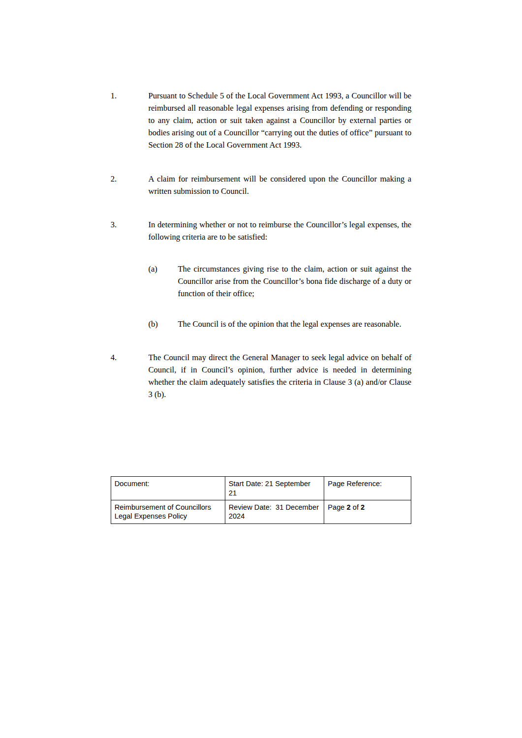1. Pursuant to Schedule 5 of the Local Government Act 1993, a Councillor will be reimbursed all reasonable legal expenses arising from defending or responding to any claim, action or suit taken against a Councillor by external parties or bodies arising out of a Councillor “carrying out the duties of office” pursuant to Section 28 of the Local Government Act 1993.
2. A claim for reimbursement will be considered upon the Councillor making a written submission to Council.
3. In determining whether or not to reimburse the Councillor’s legal expenses, the following criteria are to be satisfied:
(a) The circumstances giving rise to the claim, action or suit against the Councillor arise from the Councillor’s bona fide discharge of a duty or function of their office;
(b) The Council is of the opinion that the legal expenses are reasonable.
4. The Council may direct the General Manager to seek legal advice on behalf of Council, if in Council’s opinion, further advice is needed in determining whether the claim adequately satisfies the criteria in Clause 3 (a) and/or Clause 3 (b).
| Document: | Start Date: 21 September 21 | Page Reference: |
| Reimbursement of Councillors Legal Expenses Policy | Review Date: 31 December 2024 | Page 2 of 2 |